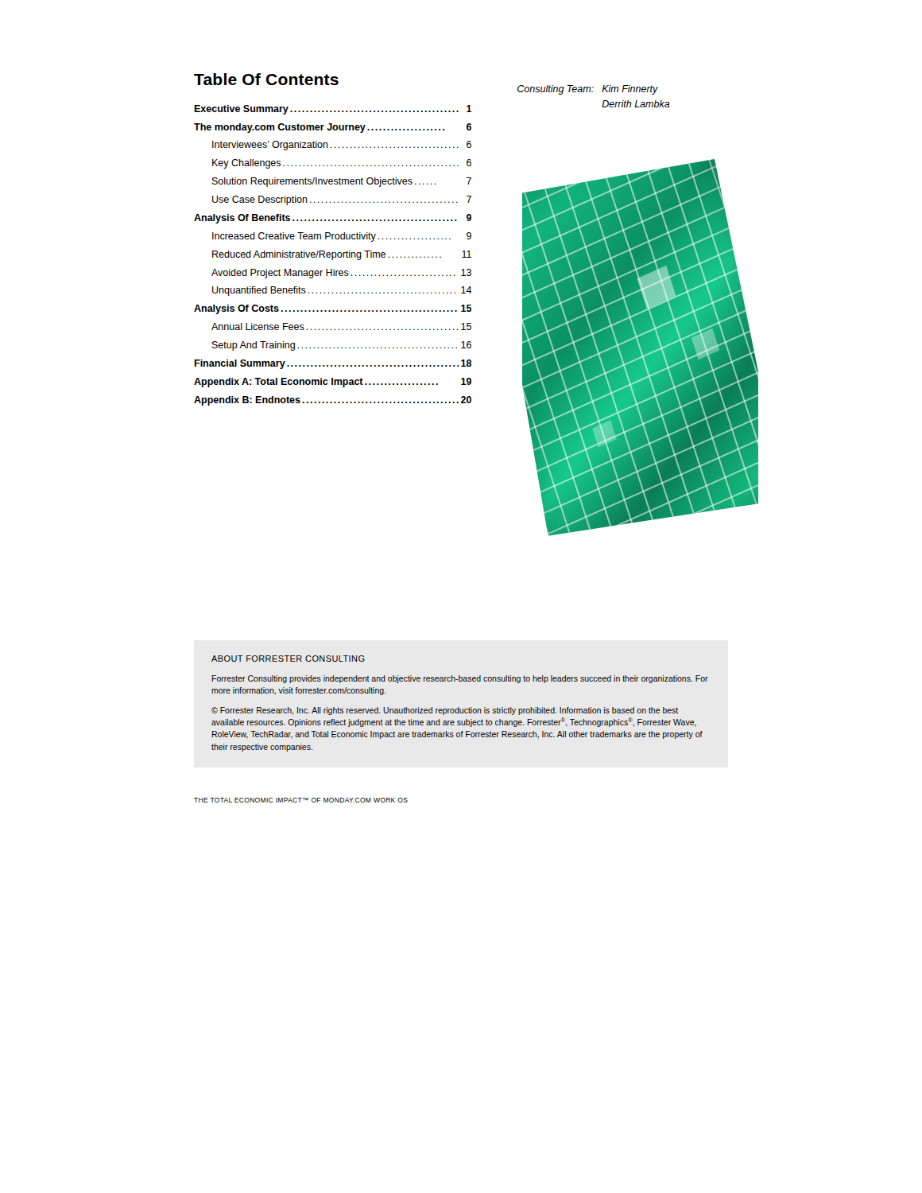Table Of Contents
Executive Summary ................................................ 1
The monday.com Customer Journey .................... 6
Interviewees’ Organization ..................................... 6
Key Challenges ..................................................... 6
Solution Requirements/Investment Objectives ...... 7
Use Case Description ............................................. 7
Analysis Of Benefits ............................................... 9
Increased Creative Team Productivity ................... 9
Reduced Administrative/Reporting Time .............. 11
Avoided Project Manager Hires ........................... 13
Unquantified Benefits ........................................... 14
Analysis Of Costs ................................................. 15
Annual License Fees ............................................ 15
Setup And Training .............................................. 16
Financial Summary ............................................... 18
Appendix A: Total Economic Impact ................... 19
Appendix B: Endnotes ......................................... 20
| Consulting Team: | Kim Finnerty |
| | Derrith Lambka |
About Forrester Consulting
Forrester Consulting provides independent and objective research-based consulting to help leaders succeed in their organizations. For more information, visit forrester.com/consulting.
© Forrester Research, Inc. All rights reserved. Unauthorized reproduction is strictly prohibited. Information is based on the best available resources. Opinions reflect judgment at the time and are subject to change. Forrester®, Technographics®, Forrester Wave, RoleView, TechRadar, and Total Economic Impact are trademarks of Forrester Research, Inc. All other trademarks are the property of their respective companies.
THE TOTAL ECONOMIC IMPACT™ OF MONDAY.COM WORK OS